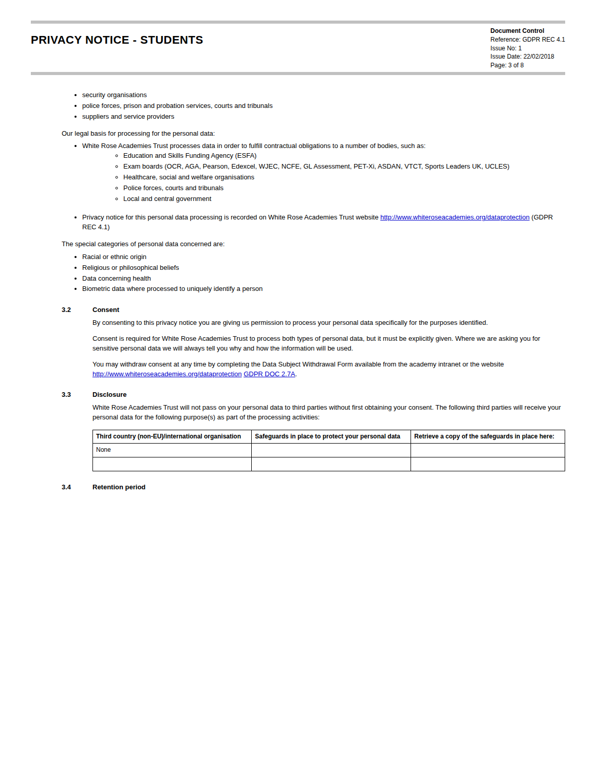PRIVACY NOTICE - STUDENTS
Document Control
Reference: GDPR REC 4.1
Issue No: 1
Issue Date: 22/02/2018
Page: 3 of 8
security organisations
police forces, prison and probation services, courts and tribunals
suppliers and service providers
Our legal basis for processing for the personal data:
White Rose Academies Trust processes data in order to fulfill contractual obligations to a number of bodies, such as:
Education and Skills Funding Agency (ESFA)
Exam boards (OCR, AGA, Pearson, Edexcel, WJEC, NCFE, GL Assessment, PET-Xi, ASDAN, VTCT, Sports Leaders UK, UCLES)
Healthcare, social and welfare organisations
Police forces, courts and tribunals
Local and central government
Privacy notice for this personal data processing is recorded on White Rose Academies Trust website http://www.whiteroseacademies.org/dataprotection (GDPR REC 4.1)
The special categories of personal data concerned are:
Racial or ethnic origin
Religious or philosophical beliefs
Data concerning health
Biometric data where processed to uniquely identify a person
3.2
Consent
By consenting to this privacy notice you are giving us permission to process your personal data specifically for the purposes identified.
Consent is required for White Rose Academies Trust to process both types of personal data, but it must be explicitly given. Where we are asking you for sensitive personal data we will always tell you why and how the information will be used.
You may withdraw consent at any time by completing the Data Subject Withdrawal Form available from the academy intranet or the website http://www.whiteroseacademies.org/dataprotection GDPR DOC 2.7A.
3.3
Disclosure
White Rose Academies Trust will not pass on your personal data to third parties without first obtaining your consent. The following third parties will receive your personal data for the following purpose(s) as part of the processing activities:
| Third country (non-EU)/international organisation | Safeguards in place to protect your personal data | Retrieve a copy of the safeguards in place here: |
| --- | --- | --- |
| None | | |
3.4
Retention period